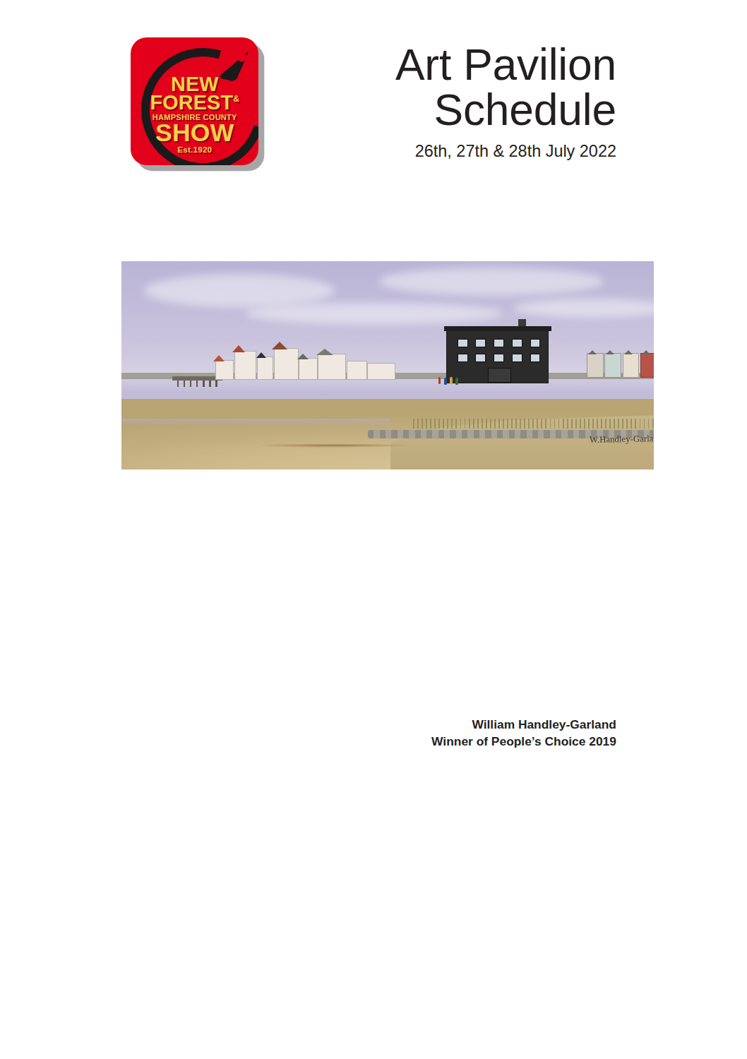NEW
FOREST&
HAMPSHIRE COUNTY
SHOW
Est.1920
Art Pavilion
Schedule
26th, 27th & 28th July 2022
W.Handley-Garland
William Handley-Garland
Winner of People’s Choice 2019